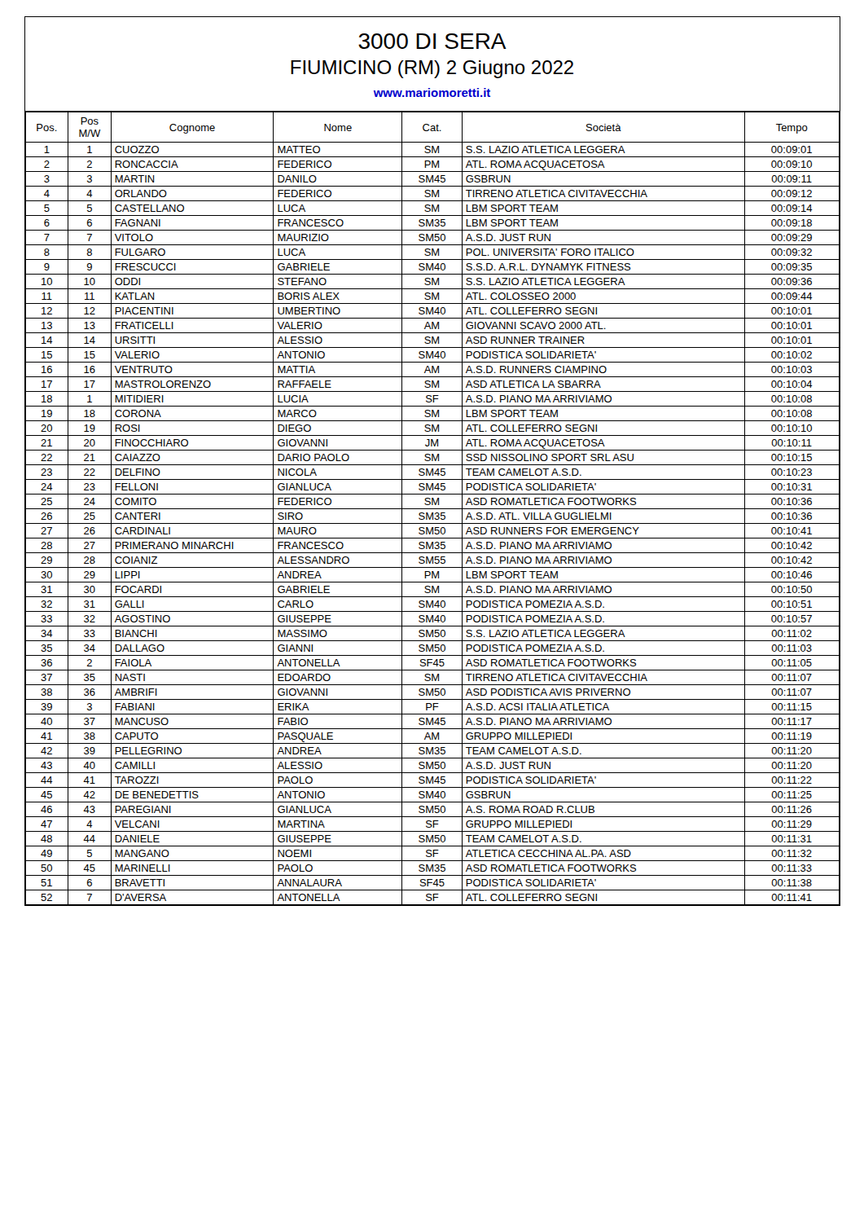3000 DI SERA
FIUMICINO (RM) 2 Giugno 2022
www.mariomoretti.it
| Pos. | Pos M/W | Cognome | Nome | Cat. | Società | Tempo |
| --- | --- | --- | --- | --- | --- | --- |
| 1 | 1 | CUOZZO | MATTEO | SM | S.S. LAZIO ATLETICA LEGGERA | 00:09:01 |
| 2 | 2 | RONCACCIA | FEDERICO | PM | ATL. ROMA ACQUACETOSA | 00:09:10 |
| 3 | 3 | MARTIN | DANILO | SM45 | GSBRUN | 00:09:11 |
| 4 | 4 | ORLANDO | FEDERICO | SM | TIRRENO ATLETICA CIVITAVECCHIA | 00:09:12 |
| 5 | 5 | CASTELLANO | LUCA | SM | LBM SPORT TEAM | 00:09:14 |
| 6 | 6 | FAGNANI | FRANCESCO | SM35 | LBM SPORT TEAM | 00:09:18 |
| 7 | 7 | VITOLO | MAURIZIO | SM50 | A.S.D. JUST RUN | 00:09:29 |
| 8 | 8 | FULGARO | LUCA | SM | POL. UNIVERSITA' FORO ITALICO | 00:09:32 |
| 9 | 9 | FRESCUCCI | GABRIELE | SM40 | S.S.D. A.R.L. DYNAMYK FITNESS | 00:09:35 |
| 10 | 10 | ODDI | STEFANO | SM | S.S. LAZIO ATLETICA LEGGERA | 00:09:36 |
| 11 | 11 | KATLAN | BORIS ALEX | SM | ATL. COLOSSEO 2000 | 00:09:44 |
| 12 | 12 | PIACENTINI | UMBERTINO | SM40 | ATL. COLLEFERRO SEGNI | 00:10:01 |
| 13 | 13 | FRATICELLI | VALERIO | AM | GIOVANNI SCAVO 2000 ATL. | 00:10:01 |
| 14 | 14 | URSITTI | ALESSIO | SM | ASD RUNNER TRAINER | 00:10:01 |
| 15 | 15 | VALERIO | ANTONIO | SM40 | PODISTICA SOLIDARIETA' | 00:10:02 |
| 16 | 16 | VENTRUTO | MATTIA | AM | A.S.D. RUNNERS CIAMPINO | 00:10:03 |
| 17 | 17 | MASTROLORENZO | RAFFAELE | SM | ASD ATLETICA LA SBARRA | 00:10:04 |
| 18 | 1 | MITIDIERI | LUCIA | SF | A.S.D. PIANO MA ARRIVIAMO | 00:10:08 |
| 19 | 18 | CORONA | MARCO | SM | LBM SPORT TEAM | 00:10:08 |
| 20 | 19 | ROSI | DIEGO | SM | ATL. COLLEFERRO SEGNI | 00:10:10 |
| 21 | 20 | FINOCCHIARO | GIOVANNI | JM | ATL. ROMA ACQUACETOSA | 00:10:11 |
| 22 | 21 | CAIAZZO | DARIO PAOLO | SM | SSD NISSOLINO SPORT SRL ASU | 00:10:15 |
| 23 | 22 | DELFINO | NICOLA | SM45 | TEAM CAMELOT A.S.D. | 00:10:23 |
| 24 | 23 | FELLONI | GIANLUCA | SM45 | PODISTICA SOLIDARIETA' | 00:10:31 |
| 25 | 24 | COMITO | FEDERICO | SM | ASD ROMATLETICA FOOTWORKS | 00:10:36 |
| 26 | 25 | CANTERI | SIRO | SM35 | A.S.D. ATL. VILLA GUGLIELMI | 00:10:36 |
| 27 | 26 | CARDINALI | MAURO | SM50 | ASD RUNNERS FOR EMERGENCY | 00:10:41 |
| 28 | 27 | PRIMERANO MINARCHI | FRANCESCO | SM35 | A.S.D. PIANO MA ARRIVIAMO | 00:10:42 |
| 29 | 28 | COIANIZ | ALESSANDRO | SM55 | A.S.D. PIANO MA ARRIVIAMO | 00:10:42 |
| 30 | 29 | LIPPI | ANDREA | PM | LBM SPORT TEAM | 00:10:46 |
| 31 | 30 | FOCARDI | GABRIELE | SM | A.S.D. PIANO MA ARRIVIAMO | 00:10:50 |
| 32 | 31 | GALLI | CARLO | SM40 | PODISTICA POMEZIA A.S.D. | 00:10:51 |
| 33 | 32 | AGOSTINO | GIUSEPPE | SM40 | PODISTICA POMEZIA A.S.D. | 00:10:57 |
| 34 | 33 | BIANCHI | MASSIMO | SM50 | S.S. LAZIO ATLETICA LEGGERA | 00:11:02 |
| 35 | 34 | DALLAGO | GIANNI | SM50 | PODISTICA POMEZIA A.S.D. | 00:11:03 |
| 36 | 2 | FAIOLA | ANTONELLA | SF45 | ASD ROMATLETICA FOOTWORKS | 00:11:05 |
| 37 | 35 | NASTI | EDOARDO | SM | TIRRENO ATLETICA CIVITAVECCHIA | 00:11:07 |
| 38 | 36 | AMBRIFI | GIOVANNI | SM50 | ASD PODISTICA AVIS PRIVERNO | 00:11:07 |
| 39 | 3 | FABIANI | ERIKA | PF | A.S.D. ACSI ITALIA ATLETICA | 00:11:15 |
| 40 | 37 | MANCUSO | FABIO | SM45 | A.S.D. PIANO MA ARRIVIAMO | 00:11:17 |
| 41 | 38 | CAPUTO | PASQUALE | AM | GRUPPO MILLEPIEDI | 00:11:19 |
| 42 | 39 | PELLEGRINO | ANDREA | SM35 | TEAM CAMELOT A.S.D. | 00:11:20 |
| 43 | 40 | CAMILLI | ALESSIO | SM50 | A.S.D. JUST RUN | 00:11:20 |
| 44 | 41 | TAROZZI | PAOLO | SM45 | PODISTICA SOLIDARIETA' | 00:11:22 |
| 45 | 42 | DE BENEDETTIS | ANTONIO | SM40 | GSBRUN | 00:11:25 |
| 46 | 43 | PAREGIANI | GIANLUCA | SM50 | A.S. ROMA ROAD R.CLUB | 00:11:26 |
| 47 | 4 | VELCANI | MARTINA | SF | GRUPPO MILLEPIEDI | 00:11:29 |
| 48 | 44 | DANIELE | GIUSEPPE | SM50 | TEAM CAMELOT A.S.D. | 00:11:31 |
| 49 | 5 | MANGANO | NOEMI | SF | ATLETICA CECCHINA AL.PA. ASD | 00:11:32 |
| 50 | 45 | MARINELLI | PAOLO | SM35 | ASD ROMATLETICA FOOTWORKS | 00:11:33 |
| 51 | 6 | BRAVETTI | ANNALAURA | SF45 | PODISTICA SOLIDARIETA' | 00:11:38 |
| 52 | 7 | D'AVERSA | ANTONELLA | SF | ATL. COLLEFERRO SEGNI | 00:11:41 |